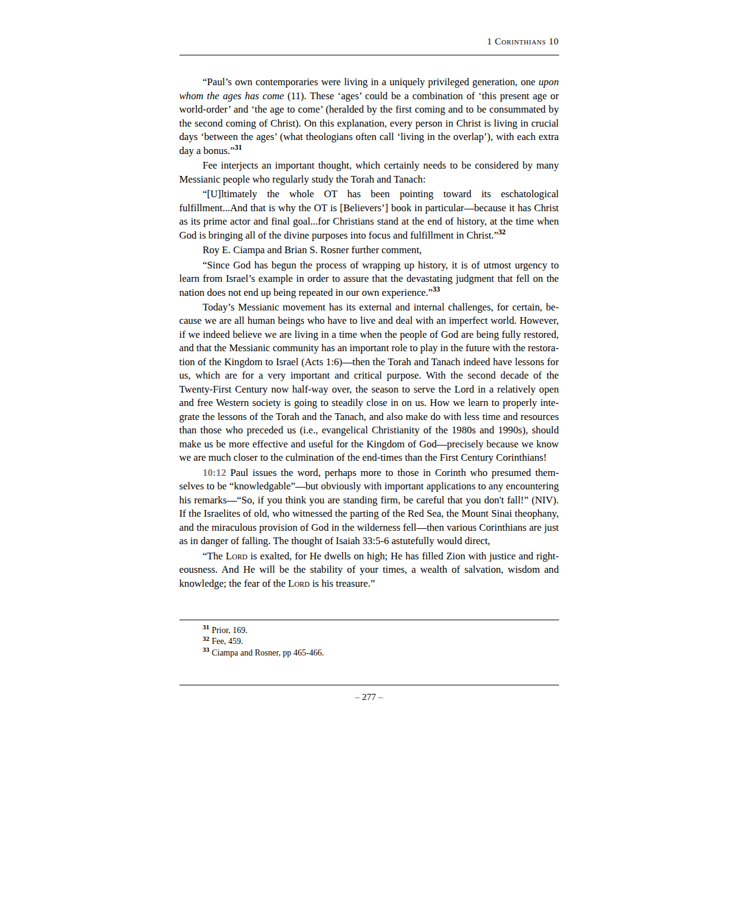1 Corinthians 10
“Paul’s own contemporaries were living in a uniquely privileged generation, one upon whom the ages has come (11). These ‘ages’ could be a combination of ‘this present age or world-order’ and ‘the age to come’ (heralded by the first coming and to be consummated by the second coming of Christ). On this explanation, every person in Christ is living in crucial days ‘between the ages’ (what theologians often call ‘living in the overlap’), with each extra day a bonus.”31
Fee interjects an important thought, which certainly needs to be considered by many Messianic people who regularly study the Torah and Tanach:
“[U]ltimately the whole OT has been pointing toward its eschatological fulfillment...And that is why the OT is [Believers’] book in particular—because it has Christ as its prime actor and final goal...for Christians stand at the end of history, at the time when God is bringing all of the divine purposes into focus and fulfillment in Christ.”32
Roy E. Ciampa and Brian S. Rosner further comment,
“Since God has begun the process of wrapping up history, it is of utmost urgency to learn from Israel’s example in order to assure that the devastating judgment that fell on the nation does not end up being repeated in our own experience.”33
Today’s Messianic movement has its external and internal challenges, for certain, because we are all human beings who have to live and deal with an imperfect world. However, if we indeed believe we are living in a time when the people of God are being fully restored, and that the Messianic community has an important role to play in the future with the restoration of the Kingdom to Israel (Acts 1:6)—then the Torah and Tanach indeed have lessons for us, which are for a very important and critical purpose. With the second decade of the Twenty-First Century now half-way over, the season to serve the Lord in a relatively open and free Western society is going to steadily close in on us. How we learn to properly integrate the lessons of the Torah and the Tanach, and also make do with less time and resources than those who preceded us (i.e., evangelical Christianity of the 1980s and 1990s), should make us be more effective and useful for the Kingdom of God—precisely because we know we are much closer to the culmination of the end-times than the First Century Corinthians!
10:12 Paul issues the word, perhaps more to those in Corinth who presumed themselves to be “knowledgable”—but obviously with important applications to any encountering his remarks—“So, if you think you are standing firm, be careful that you don't fall!” (NIV). If the Israelites of old, who witnessed the parting of the Red Sea, the Mount Sinai theophany, and the miraculous provision of God in the wilderness fell—then various Corinthians are just as in danger of falling. The thought of Isaiah 33:5-6 astutefully would direct,
“The Lord is exalted, for He dwells on high; He has filled Zion with justice and righteousness. And He will be the stability of your times, a wealth of salvation, wisdom and knowledge; the fear of the Lord is his treasure.”
31Prior, 169.
32Fee, 459.
33Ciampa and Rosner, pp 465-466.
– 277 –